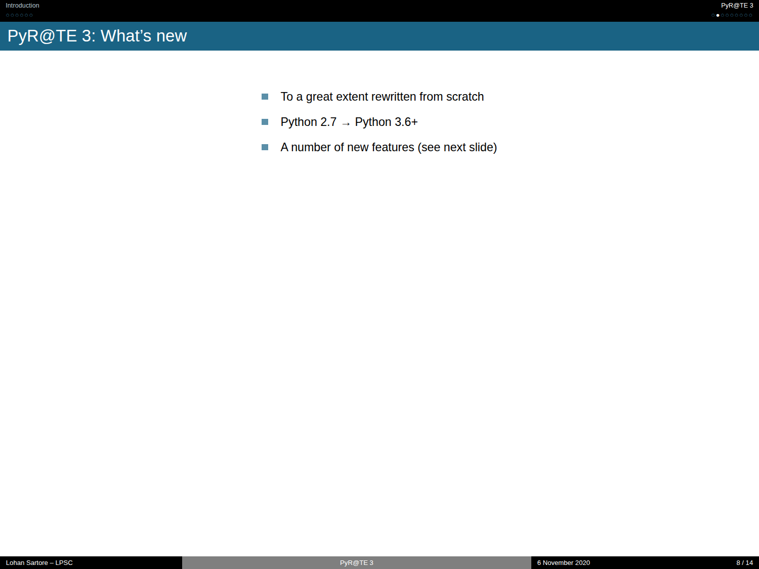Introduction ○○○○○○
PyR@TE 3 ○●○○○○○○○
PyR@TE 3: What’s new
To a great extent rewritten from scratch
Python 2.7 → Python 3.6+
A number of new features (see next slide)
Lohan Sartore – LPSC
PyR@TE 3
6 November 2020 8 / 14